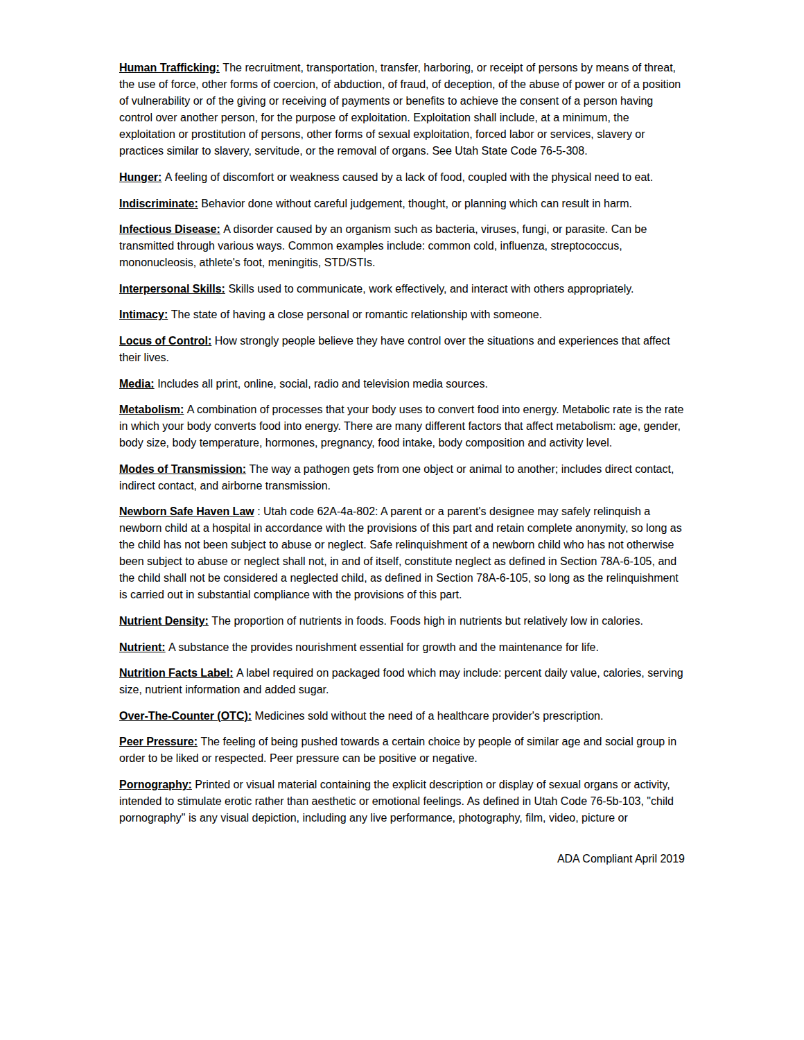Human Trafficking:
The recruitment, transportation, transfer, harboring, or receipt of persons by means of threat, the use of force, other forms of coercion, of abduction, of fraud, of deception, of the abuse of power or of a position of vulnerability or of the giving or receiving of payments or benefits to achieve the consent of a person having control over another person, for the purpose of exploitation. Exploitation shall include, at a minimum, the exploitation or prostitution of persons, other forms of sexual exploitation, forced labor or services, slavery or practices similar to slavery, servitude, or the removal of organs. See Utah State Code 76-5-308.
Hunger:
A feeling of discomfort or weakness caused by a lack of food, coupled with the physical need to eat.
Indiscriminate:
Behavior done without careful judgement, thought, or planning which can result in harm.
Infectious Disease:
A disorder caused by an organism such as bacteria, viruses, fungi, or parasite. Can be transmitted through various ways. Common examples include: common cold, influenza, streptococcus, mononucleosis, athlete's foot, meningitis, STD/STIs.
Interpersonal Skills:
Skills used to communicate, work effectively, and interact with others appropriately.
Intimacy:
The state of having a close personal or romantic relationship with someone.
Locus of Control:
How strongly people believe they have control over the situations and experiences that affect their lives.
Media:
Includes all print, online, social, radio and television media sources.
Metabolism:
A combination of processes that your body uses to convert food into energy. Metabolic rate is the rate in which your body converts food into energy. There are many different factors that affect metabolism: age, gender, body size, body temperature, hormones, pregnancy, food intake, body composition and activity level.
Modes of Transmission:
The way a pathogen gets from one object or animal to another; includes direct contact, indirect contact, and airborne transmission.
Newborn Safe Haven Law
: Utah code 62A-4a-802: A parent or a parent's designee may safely relinquish a newborn child at a hospital in accordance with the provisions of this part and retain complete anonymity, so long as the child has not been subject to abuse or neglect. Safe relinquishment of a newborn child who has not otherwise been subject to abuse or neglect shall not, in and of itself, constitute neglect as defined in Section 78A-6-105, and the child shall not be considered a neglected child, as defined in Section 78A-6-105, so long as the relinquishment is carried out in substantial compliance with the provisions of this part.
Nutrient Density:
The proportion of nutrients in foods. Foods high in nutrients but relatively low in calories.
Nutrient:
A substance the provides nourishment essential for growth and the maintenance for life.
Nutrition Facts Label:
A label required on packaged food which may include: percent daily value, calories, serving size, nutrient information and added sugar.
Over-The-Counter (OTC):
Medicines sold without the need of a healthcare provider's prescription.
Peer Pressure:
The feeling of being pushed towards a certain choice by people of similar age and social group in order to be liked or respected. Peer pressure can be positive or negative.
Pornography:
Printed or visual material containing the explicit description or display of sexual organs or activity, intended to stimulate erotic rather than aesthetic or emotional feelings. As defined in Utah Code 76-5b-103, "child pornography" is any visual depiction, including any live performance, photography, film, video, picture or
ADA Compliant April 2019